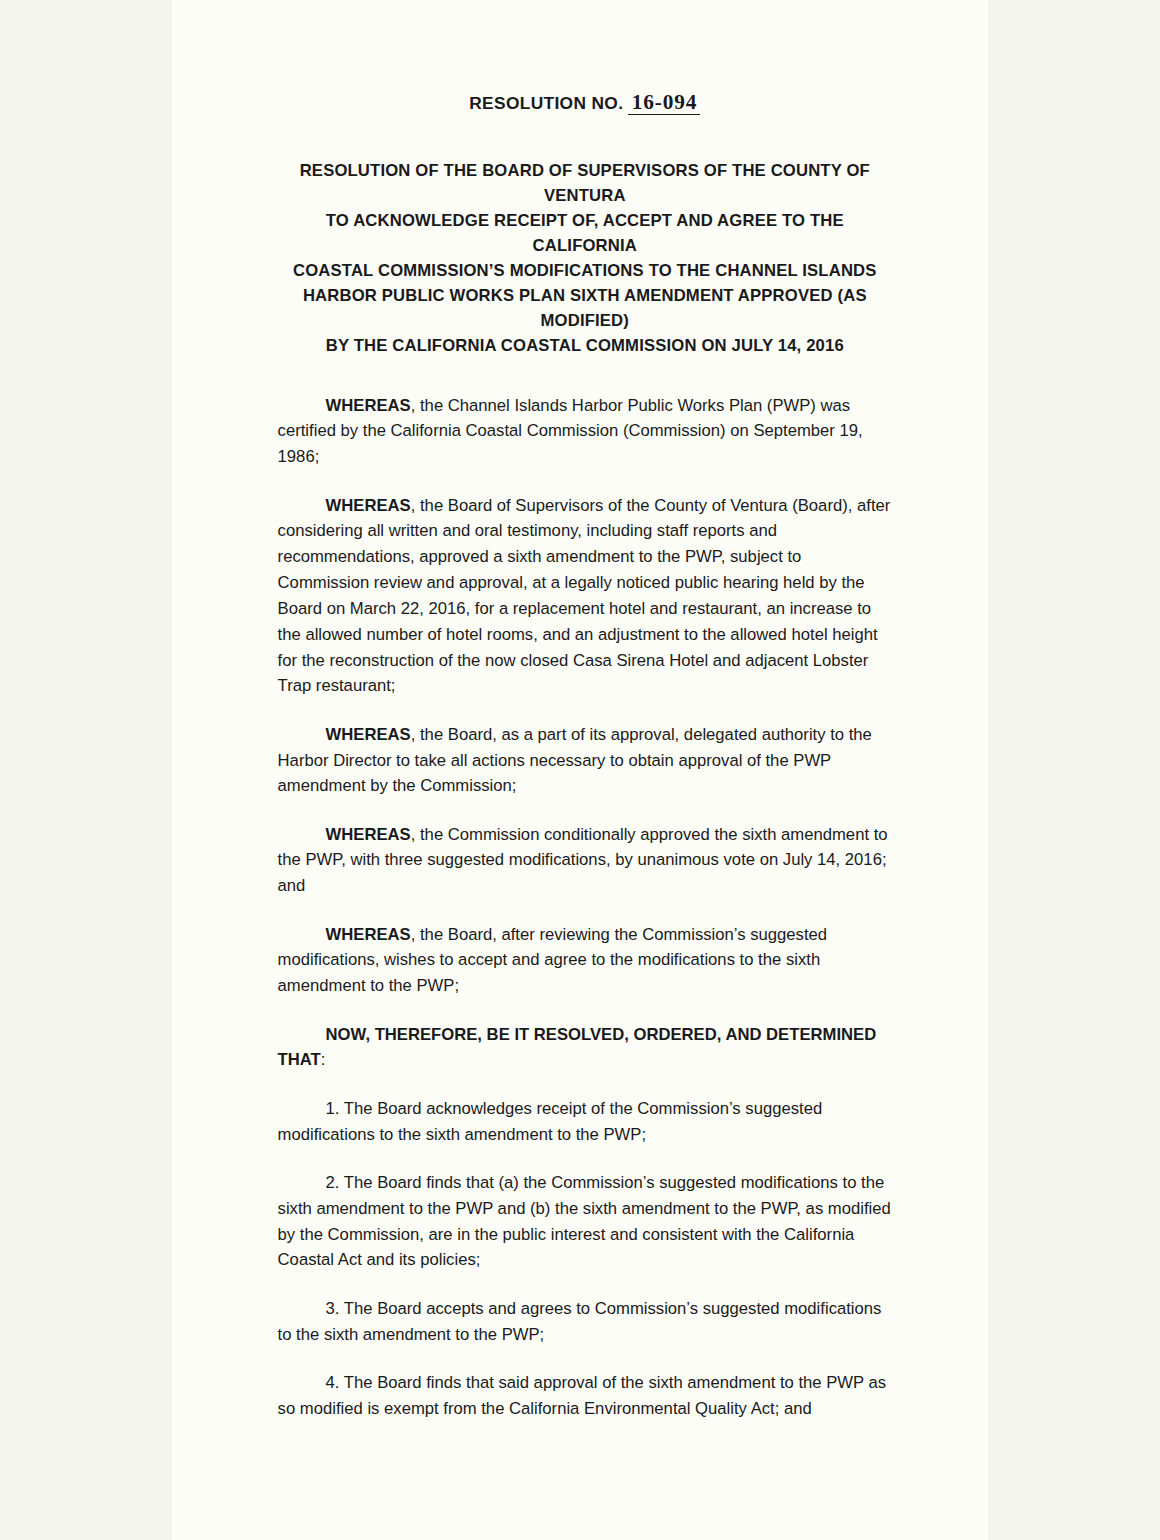RESOLUTION NO. 16-094
RESOLUTION OF THE BOARD OF SUPERVISORS OF THE COUNTY OF VENTURA
TO ACKNOWLEDGE RECEIPT OF, ACCEPT AND AGREE TO THE CALIFORNIA
COASTAL COMMISSION’S MODIFICATIONS TO THE CHANNEL ISLANDS
HARBOR PUBLIC WORKS PLAN SIXTH AMENDMENT APPROVED (AS MODIFIED)
BY THE CALIFORNIA COASTAL COMMISSION ON JULY 14, 2016
WHEREAS, the Channel Islands Harbor Public Works Plan (PWP) was certified by the California Coastal Commission (Commission) on September 19, 1986;
WHEREAS, the Board of Supervisors of the County of Ventura (Board), after considering all written and oral testimony, including staff reports and recommendations, approved a sixth amendment to the PWP, subject to Commission review and approval, at a legally noticed public hearing held by the Board on March 22, 2016, for a replacement hotel and restaurant, an increase to the allowed number of hotel rooms, and an adjustment to the allowed hotel height for the reconstruction of the now closed Casa Sirena Hotel and adjacent Lobster Trap restaurant;
WHEREAS, the Board, as a part of its approval, delegated authority to the Harbor Director to take all actions necessary to obtain approval of the PWP amendment by the Commission;
WHEREAS, the Commission conditionally approved the sixth amendment to the PWP, with three suggested modifications, by unanimous vote on July 14, 2016; and
WHEREAS, the Board, after reviewing the Commission’s suggested modifications, wishes to accept and agree to the modifications to the sixth amendment to the PWP;
NOW, THEREFORE, BE IT RESOLVED, ORDERED, AND DETERMINED THAT:
1. The Board acknowledges receipt of the Commission’s suggested modifications to the sixth amendment to the PWP;
2. The Board finds that (a) the Commission’s suggested modifications to the sixth amendment to the PWP and (b) the sixth amendment to the PWP, as modified by the Commission, are in the public interest and consistent with the California Coastal Act and its policies;
3. The Board accepts and agrees to Commission’s suggested modifications to the sixth amendment to the PWP;
4. The Board finds that said approval of the sixth amendment to the PWP as so modified is exempt from the California Environmental Quality Act; and